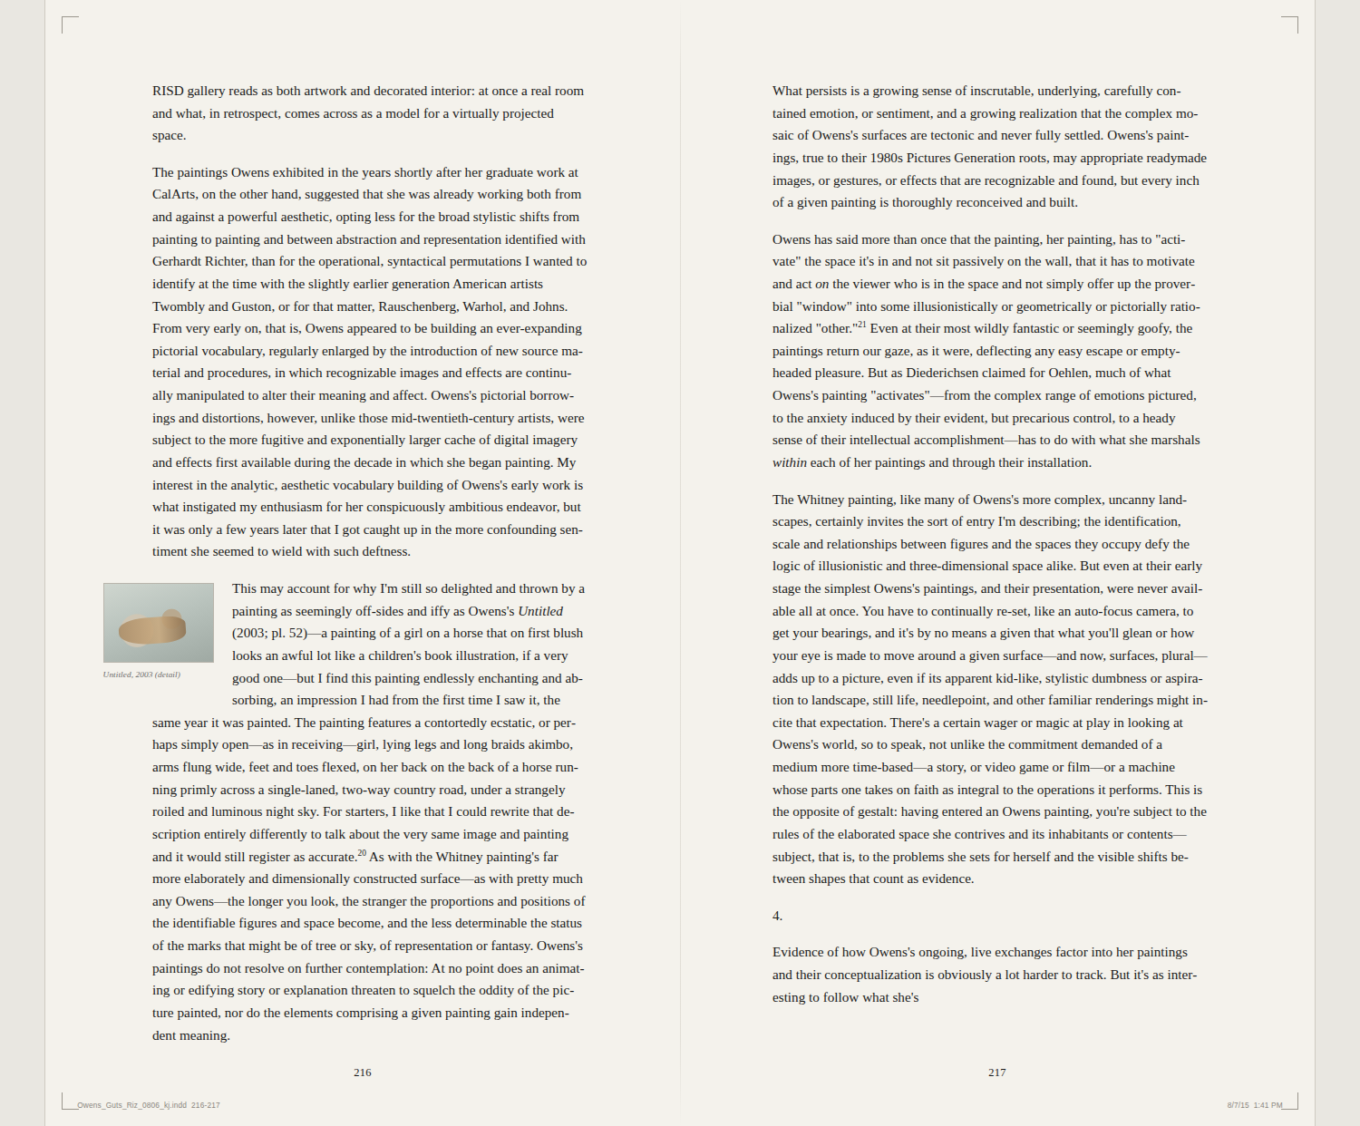RISD gallery reads as both artwork and decorated interior: at once a real room and what, in retrospect, comes across as a model for a virtually projected space.
The paintings Owens exhibited in the years shortly after her graduate work at CalArts, on the other hand, suggested that she was already working both from and against a powerful aesthetic, opting less for the broad stylistic shifts from painting to painting and between abstraction and representation identified with Gerhardt Richter, than for the operational, syntactical permutations I wanted to identify at the time with the slightly earlier generation American artists Twombly and Guston, or for that matter, Rauschenberg, Warhol, and Johns. From very early on, that is, Owens appeared to be building an ever-expanding pictorial vocabulary, regularly enlarged by the introduction of new source material and procedures, in which recognizable images and effects are continually manipulated to alter their meaning and affect. Owens's pictorial borrowings and distortions, however, unlike those mid-twentieth-century artists, were subject to the more fugitive and exponentially larger cache of digital imagery and effects first available during the decade in which she began painting. My interest in the analytic, aesthetic vocabulary building of Owens's early work is what instigated my enthusiasm for her conspicuously ambitious endeavor, but it was only a few years later that I got caught up in the more confounding sentiment she seemed to wield with such deftness.
Untitled, 2003 (detail)
This may account for why I'm still so delighted and thrown by a painting as seemingly off-sides and iffy as Owens's Untitled (2003; pl. 52)—a painting of a girl on a horse that on first blush looks an awful lot like a children's book illustration, if a very good one—but I find this painting endlessly enchanting and absorbing, an impression I had from the first time I saw it, the same year it was painted. The painting features a contortedly ecstatic, or perhaps simply open—as in receiving—girl, lying legs and long braids akimbo, arms flung wide, feet and toes flexed, on her back on the back of a horse running primly across a single-laned, two-way country road, under a strangely roiled and luminous night sky. For starters, I like that I could rewrite that description entirely differently to talk about the very same image and painting and it would still register as accurate.20 As with the Whitney painting's far more elaborately and dimensionally constructed surface—as with pretty much any Owens—the longer you look, the stranger the proportions and positions of the identifiable figures and space become, and the less determinable the status of the marks that might be of tree or sky, of representation or fantasy. Owens's paintings do not resolve on further contemplation: At no point does an animating or edifying story or explanation threaten to squelch the oddity of the picture painted, nor do the elements comprising a given painting gain independent meaning.
216
Owens_Guts_Riz_0806_kj.indd 216-217
What persists is a growing sense of inscrutable, underlying, carefully contained emotion, or sentiment, and a growing realization that the complex mosaic of Owens's surfaces are tectonic and never fully settled. Owens's paintings, true to their 1980s Pictures Generation roots, may appropriate readymade images, or gestures, or effects that are recognizable and found, but every inch of a given painting is thoroughly reconceived and built.
Owens has said more than once that the painting, her painting, has to "activate" the space it's in and not sit passively on the wall, that it has to motivate and act on the viewer who is in the space and not simply offer up the proverbial "window" into some illusionistically or geometrically or pictorially rationalized "other."21 Even at their most wildly fantastic or seemingly goofy, the paintings return our gaze, as it were, deflecting any easy escape or empty-headed pleasure. But as Diederichsen claimed for Oehlen, much of what Owens's painting "activates"—from the complex range of emotions pictured, to the anxiety induced by their evident, but precarious control, to a heady sense of their intellectual accomplishment—has to do with what she marshals within each of her paintings and through their installation.
The Whitney painting, like many of Owens's more complex, uncanny landscapes, certainly invites the sort of entry I'm describing; the identification, scale and relationships between figures and the spaces they occupy defy the logic of illusionistic and three-dimensional space alike. But even at their early stage the simplest Owens's paintings, and their presentation, were never available all at once. You have to continually re-set, like an auto-focus camera, to get your bearings, and it's by no means a given that what you'll glean or how your eye is made to move around a given surface—and now, surfaces, plural—adds up to a picture, even if its apparent kid-like, stylistic dumbness or aspiration to landscape, still life, needlepoint, and other familiar renderings might incite that expectation. There's a certain wager or magic at play in looking at Owens's world, so to speak, not unlike the commitment demanded of a medium more time-based—a story, or video game or film—or a machine whose parts one takes on faith as integral to the operations it performs. This is the opposite of gestalt: having entered an Owens painting, you're subject to the rules of the elaborated space she contrives and its inhabitants or contents—subject, that is, to the problems she sets for herself and the visible shifts between shapes that count as evidence.
4.
Evidence of how Owens's ongoing, live exchanges factor into her paintings and their conceptualization is obviously a lot harder to track. But it's as interesting to follow what she's
217
8/7/15 1:41 PM